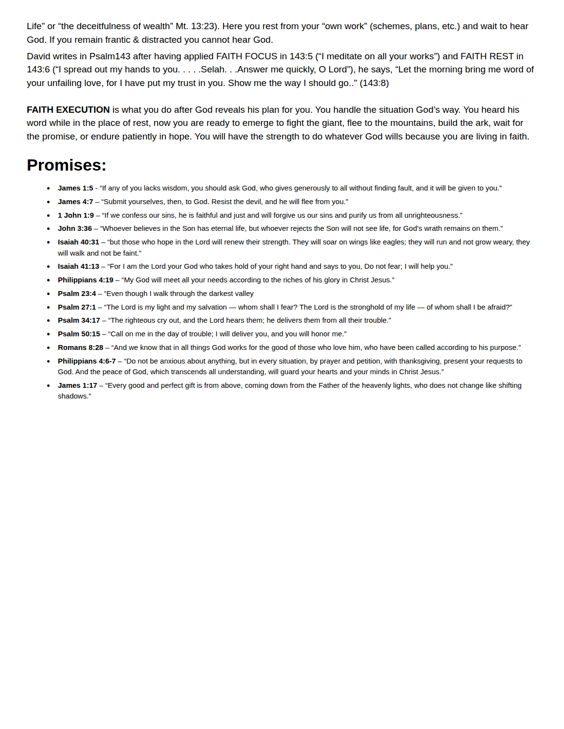Life” or “the deceitfulness of wealth” Mt. 13:23). Here you rest from your “own work” (schemes, plans, etc.) and wait to hear God. If you remain frantic & distracted you cannot hear God.
David writes in Psalm143 after having applied FAITH FOCUS in 143:5 (“I meditate on all your works”) and FAITH REST in 143:6 (“I spread out my hands to you. . . . .Selah. . .Answer me quickly, O Lord”), he says, “Let the morning bring me word of your unfailing love, for I have put my trust in you. Show me the way I should go.." (143:8)
FAITH EXECUTION is what you do after God reveals his plan for you. You handle the situation God’s way. You heard his word while in the place of rest, now you are ready to emerge to fight the giant, flee to the mountains, build the ark, wait for the promise, or endure patiently in hope. You will have the strength to do whatever God wills because you are living in faith.
Promises:
James 1:5 - “If any of you lacks wisdom, you should ask God, who gives generously to all without finding fault, and it will be given to you.”
James 4:7 – “Submit yourselves, then, to God. Resist the devil, and he will flee from you.”
1 John 1:9 – “If we confess our sins, he is faithful and just and will forgive us our sins and purify us from all unrighteousness.”
John 3:36 – “Whoever believes in the Son has eternal life, but whoever rejects the Son will not see life, for God’s wrath remains on them.”
Isaiah 40:31 – “but those who hope in the Lord will renew their strength. They will soar on wings like eagles; they will run and not grow weary, they will walk and not be faint.”
Isaiah 41:13 – “For I am the Lord your God who takes hold of your right hand and says to you, Do not fear; I will help you.”
Philippians 4:19 – “My God will meet all your needs according to the riches of his glory in Christ Jesus.”
Psalm 23:4 – “Even though I walk through the darkest valley
Psalm 27:1 – “The Lord is my light and my salvation — whom shall I fear? The Lord is the stronghold of my life — of whom shall I be afraid?”
Psalm 34:17 – “The righteous cry out, and the Lord hears them; he delivers them from all their trouble.”
Psalm 50:15 – “Call on me in the day of trouble; I will deliver you, and you will honor me.”
Romans 8:28 – “And we know that in all things God works for the good of those who love him, who have been called according to his purpose.”
Philippians 4:6-7 – “Do not be anxious about anything, but in every situation, by prayer and petition, with thanksgiving, present your requests to God. And the peace of God, which transcends all understanding, will guard your hearts and your minds in Christ Jesus.”
James 1:17 – “Every good and perfect gift is from above, coming down from the Father of the heavenly lights, who does not change like shifting shadows.”